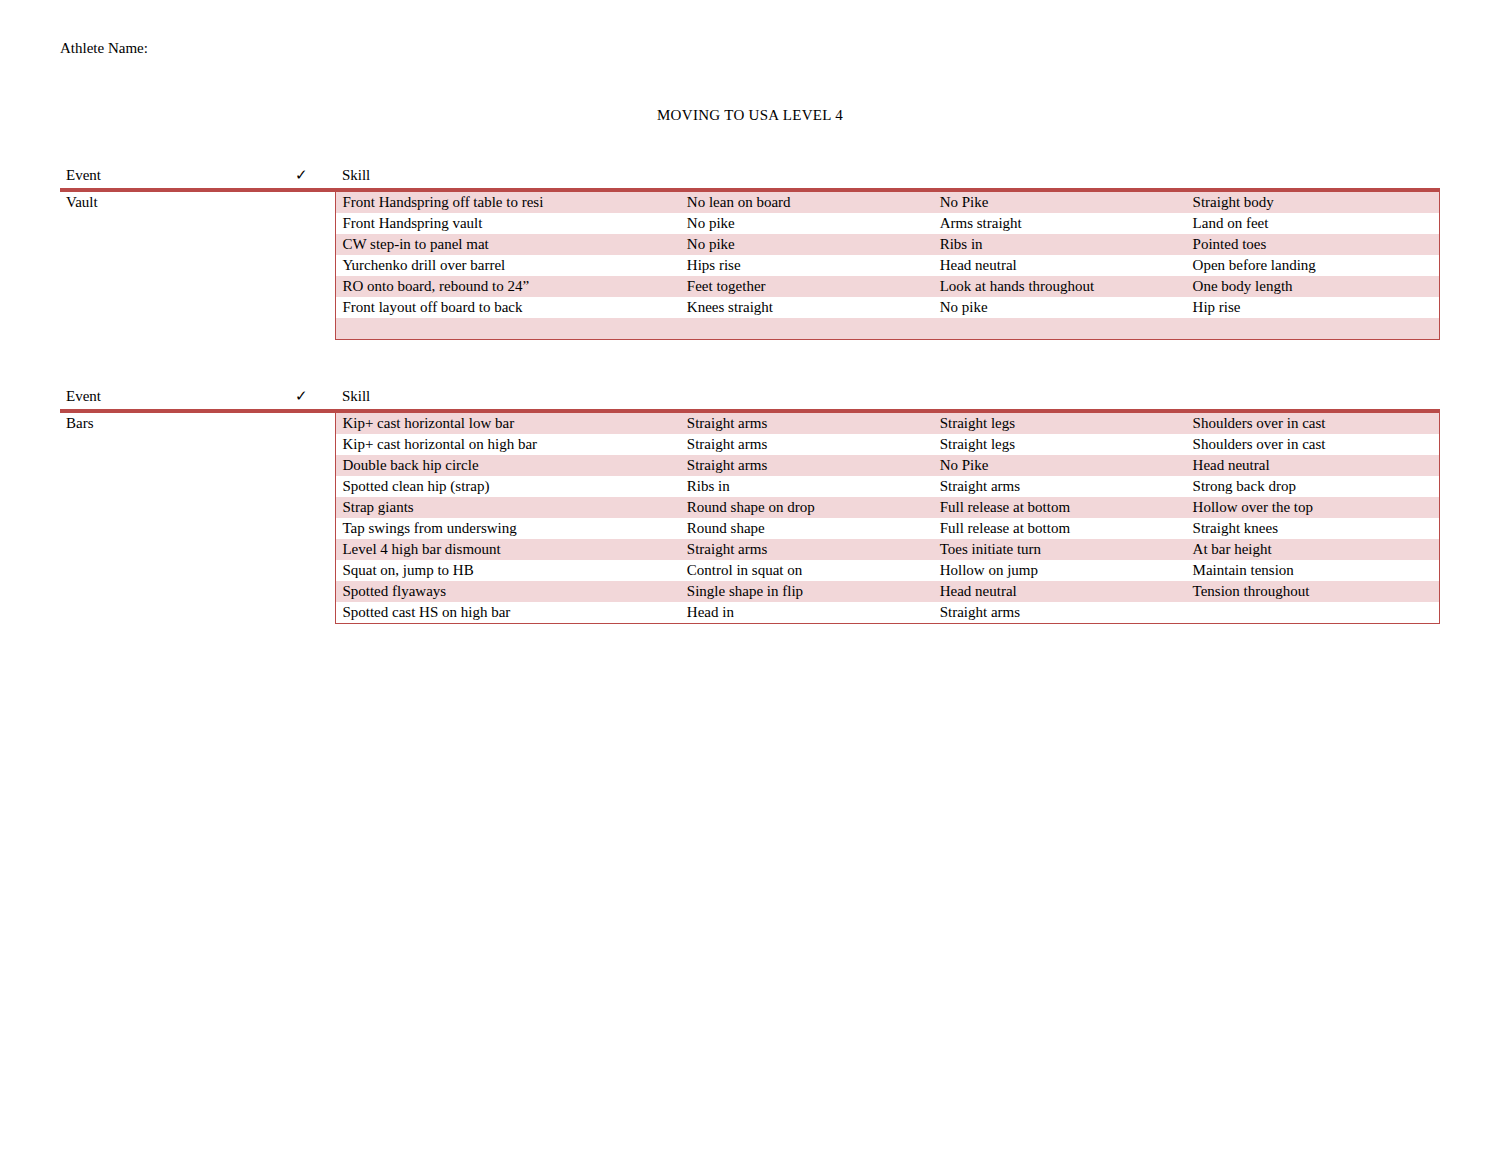Athlete Name:
MOVING TO USA LEVEL 4
| Event | ✓ | Skill | | | |
| --- | --- | --- | --- | --- | --- |
| Vault | | Front Handspring off table to resi | No lean on board | No Pike | Straight body |
| | | Front Handspring vault | No pike | Arms straight | Land on feet |
| | | CW step-in to panel mat | No pike | Ribs in | Pointed toes |
| | | Yurchenko drill over barrel | Hips rise | Head neutral | Open before landing |
| | | RO onto board, rebound to 24” | Feet together | Look at hands throughout | One body length |
| | | Front layout off board to back | Knees straight | No pike | Hip rise |
| Event | ✓ | Skill | | | |
| --- | --- | --- | --- | --- | --- |
| Bars | | Kip+ cast horizontal low bar | Straight arms | Straight legs | Shoulders over in cast |
| | | Kip+ cast horizontal on high bar | Straight arms | Straight legs | Shoulders over in cast |
| | | Double back hip circle | Straight arms | No Pike | Head neutral |
| | | Spotted clean hip (strap) | Ribs in | Straight arms | Strong back drop |
| | | Strap giants | Round shape on drop | Full release at bottom | Hollow over the top |
| | | Tap swings from underswing | Round shape | Full release at bottom | Straight knees |
| | | Level 4 high bar dismount | Straight arms | Toes initiate turn | At bar height |
| | | Squat on, jump to HB | Control in squat on | Hollow on jump | Maintain tension |
| | | Spotted flyaways | Single shape in flip | Head neutral | Tension throughout |
| | | Spotted cast HS on high bar | Head in | Straight arms | |